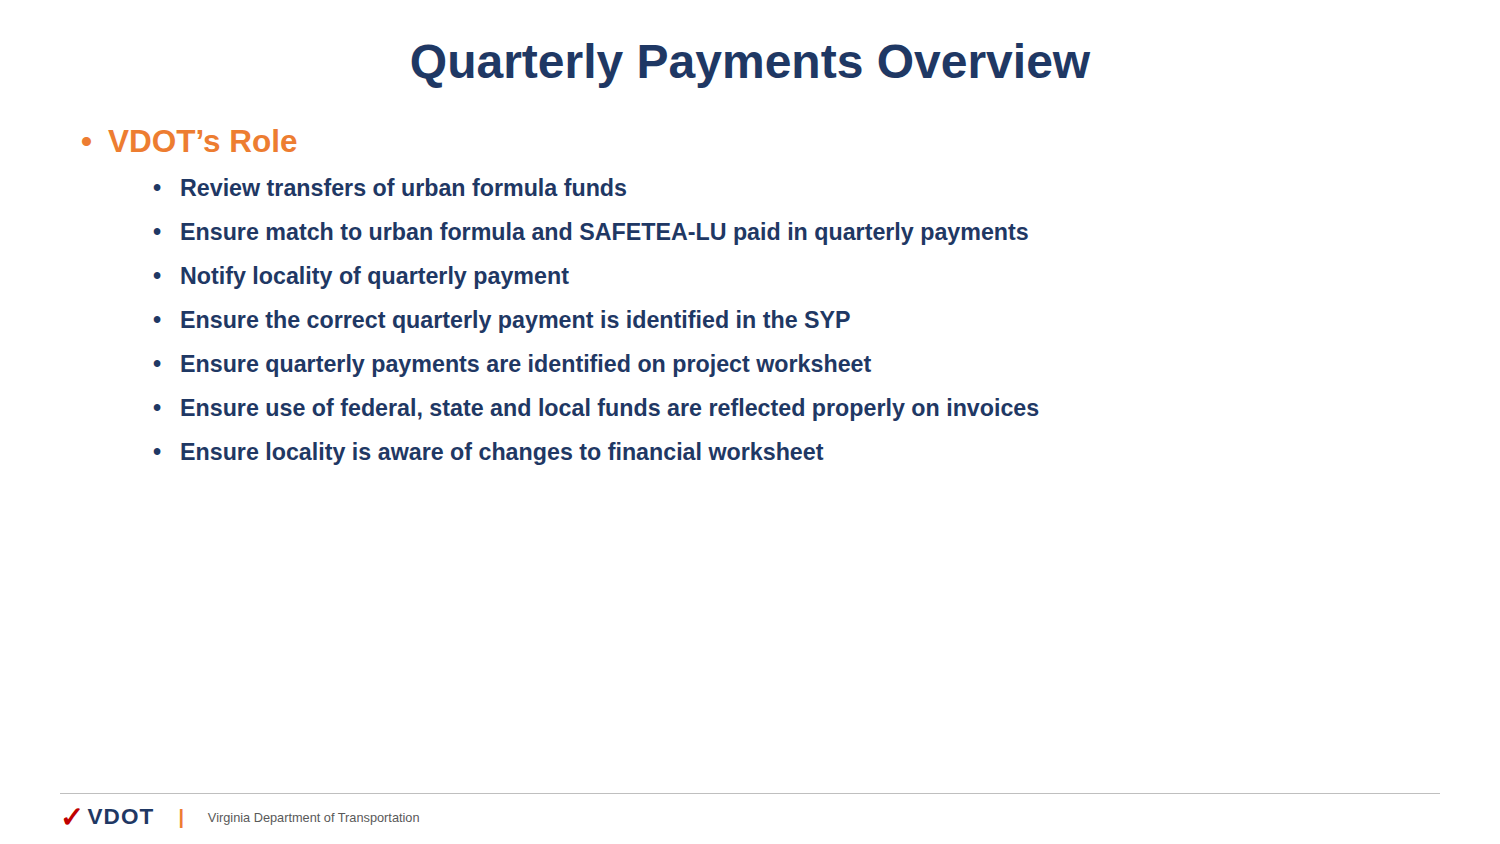Quarterly Payments Overview
VDOT’s Role
Review transfers of urban formula funds
Ensure match to urban formula and SAFETEA-LU paid in quarterly payments
Notify locality of quarterly payment
Ensure the correct quarterly payment is identified in the SYP
Ensure quarterly payments are identified on project worksheet
Ensure use of federal, state and local funds are reflected properly on invoices
Ensure locality is aware of changes to financial worksheet
✓VDOT | Virginia Department of Transportation